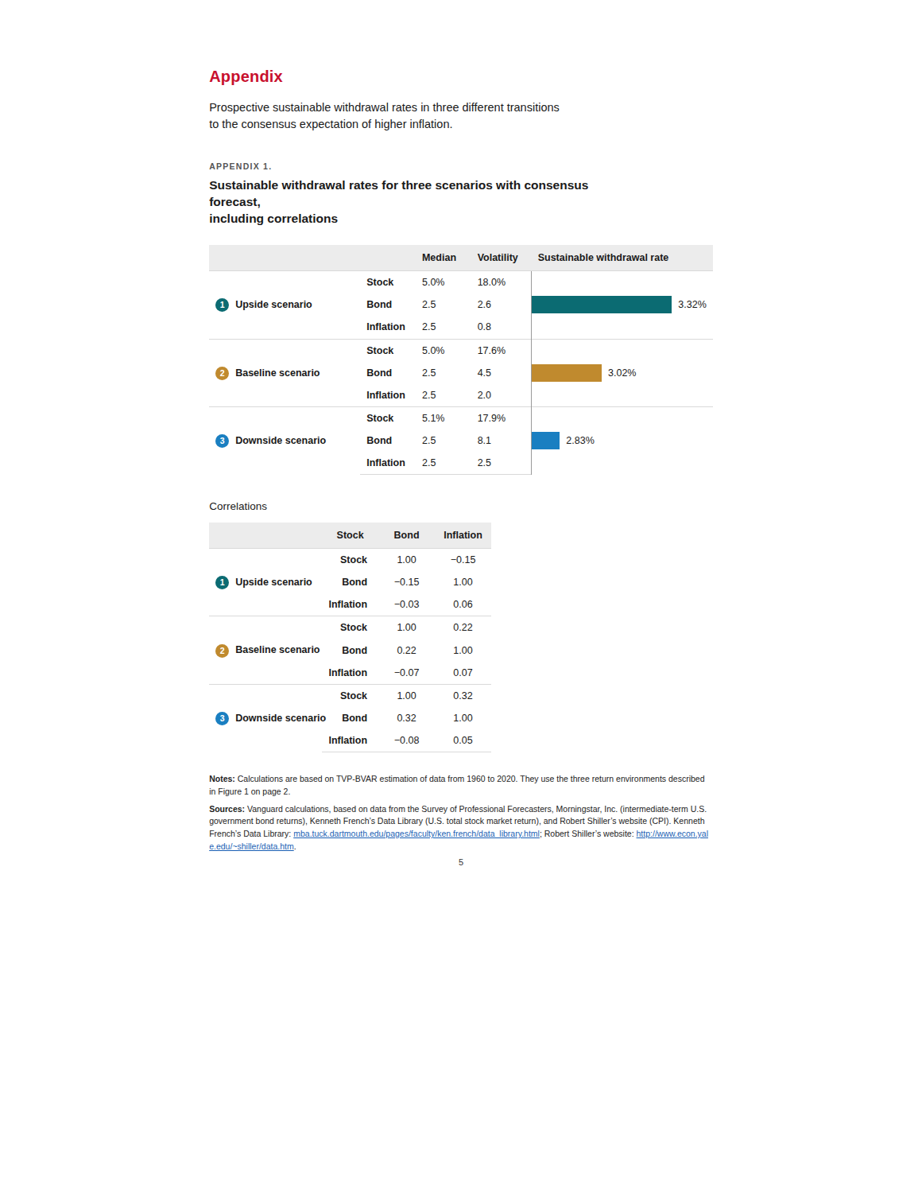Appendix
Prospective sustainable withdrawal rates in three different transitions
to the consensus expectation of higher inflation.
APPENDIX 1.
Sustainable withdrawal rates for three scenarios with consensus forecast,
including correlations
| | | Median | Volatility | Sustainable withdrawal rate |
| --- | --- | --- | --- | --- |
| 1 Upside scenario | Stock | 5.0% | 18.0% | 3.32% |
| Bond | 2.5 | 2.6 |
| Inflation | 2.5 | 0.8 |
| 2 Baseline scenario | Stock | 5.0% | 17.6% | 3.02% |
| Bond | 2.5 | 4.5 |
| Inflation | 2.5 | 2.0 |
| 3 Downside scenario | Stock | 5.1% | 17.9% | 2.83% |
| Bond | 2.5 | 8.1 |
| Inflation | 2.5 | 2.5 |
Correlations
| | Stock | Bond | Inflation |
| --- | --- | --- | --- |
| 1 Upside scenario | Stock | 1.00 | −0.15 |
| Bond | −0.15 | 1.00 |
| Inflation | −0.03 | 0.06 |
| 2 Baseline scenario | Stock | 1.00 | 0.22 |
| Bond | 0.22 | 1.00 |
| Inflation | −0.07 | 0.07 |
| 3 Downside scenario | Stock | 1.00 | 0.32 |
| Bond | 0.32 | 1.00 |
| Inflation | −0.08 | 0.05 |
Notes: Calculations are based on TVP-BVAR estimation of data from 1960 to 2020. They use the three return environments described in Figure 1 on page 2.
Sources: Vanguard calculations, based on data from the Survey of Professional Forecasters, Morningstar, Inc. (intermediate-term U.S. government bond returns), Kenneth French’s Data Library (U.S. total stock market return), and Robert Shiller’s website (CPI). Kenneth French’s Data Library: mba.tuck.dartmouth.edu/pages/faculty/ken.french/data_library.html; Robert Shiller’s website: http://www.econ.yale.edu/~shiller/data.htm.
5